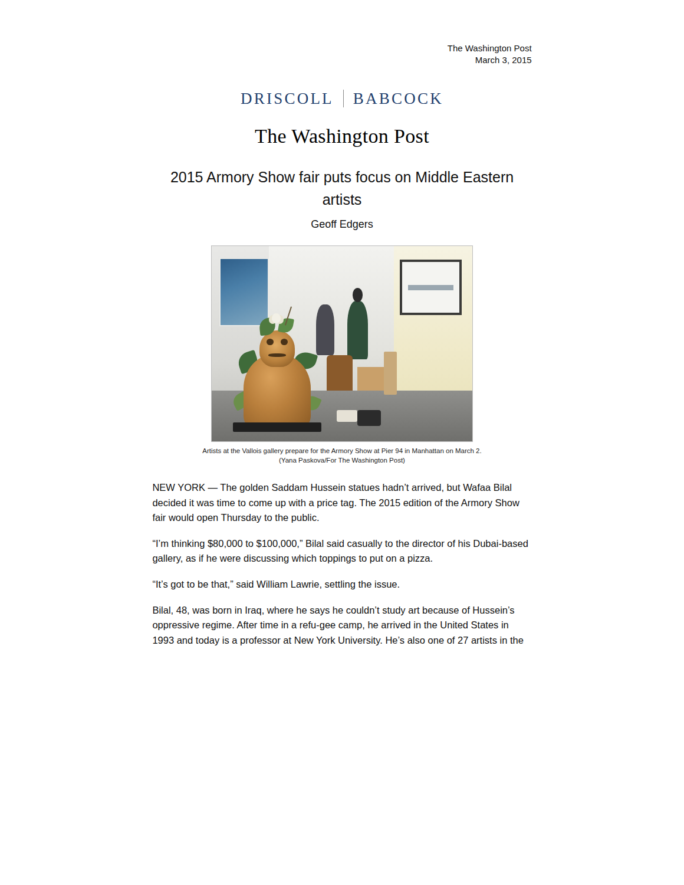The Washington Post
March 3, 2015
DRISCOLL BABCOCK
The Washington Post
2015 Armory Show fair puts focus on Middle Eastern artists
Geoff Edgers
Artists at the Vallois gallery prepare for the Armory Show at Pier 94 in Manhattan on March 2.
(Yana Paskova/For The Washington Post)
NEW YORK — The golden Saddam Hussein statues hadn’t arrived, but Wafaa Bilal decided it was time to come up with a price tag. The 2015 edition of the Armory Show fair would open Thursday to the public.
“I’m thinking $80,000 to $100,000,” Bilal said casually to the director of his Dubai-based gallery, as if he were discussing which toppings to put on a pizza.
“It’s got to be that,” said William Lawrie, settling the issue.
Bilal, 48, was born in Iraq, where he says he couldn’t study art because of Hussein’s oppressive regime. After time in a refu-gee camp, he arrived in the United States in 1993 and today is a professor at New York University. He’s also one of 27 artists in the